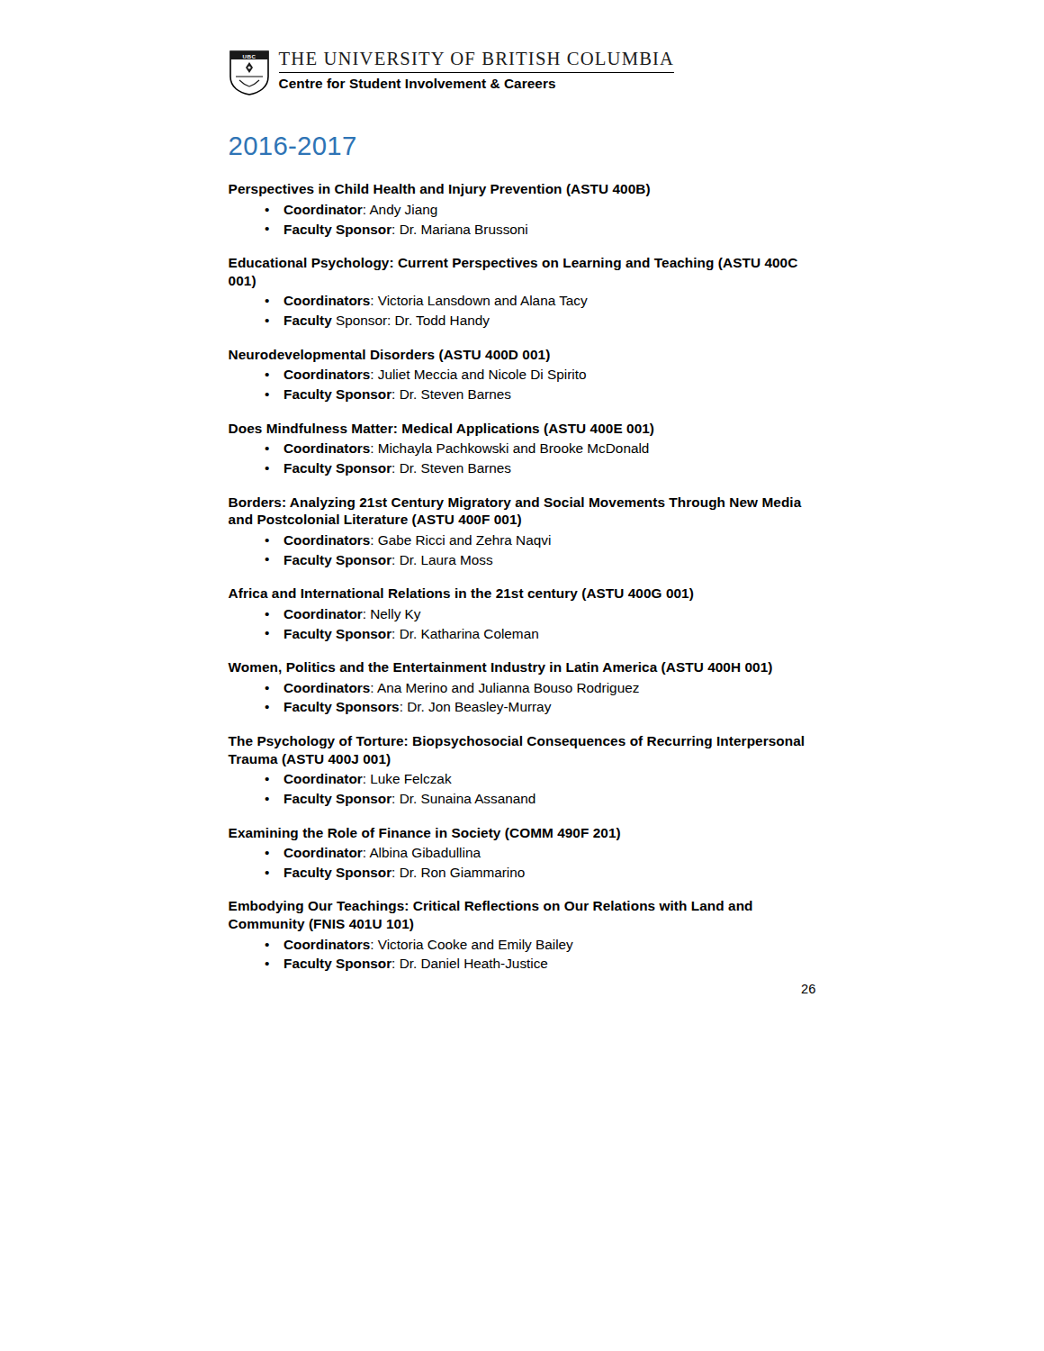UBC
THE UNIVERSITY OF BRITISH COLUMBIA
Centre for Student Involvement & Careers
2016-2017
Perspectives in Child Health and Injury Prevention (ASTU 400B)
Coordinator: Andy Jiang
Faculty Sponsor: Dr. Mariana Brussoni
Educational Psychology: Current Perspectives on Learning and Teaching (ASTU 400C 001)
Coordinators: Victoria Lansdown and Alana Tacy
Faculty Sponsor: Dr. Todd Handy
Neurodevelopmental Disorders (ASTU 400D 001)
Coordinators: Juliet Meccia and Nicole Di Spirito
Faculty Sponsor: Dr. Steven Barnes
Does Mindfulness Matter: Medical Applications (ASTU 400E 001)
Coordinators: Michayla Pachkowski and Brooke McDonald
Faculty Sponsor: Dr. Steven Barnes
Borders: Analyzing 21st Century Migratory and Social Movements Through New Media and Postcolonial Literature (ASTU 400F 001)
Coordinators: Gabe Ricci and Zehra Naqvi
Faculty Sponsor: Dr. Laura Moss
Africa and International Relations in the 21st century (ASTU 400G 001)
Coordinator: Nelly Ky
Faculty Sponsor: Dr. Katharina Coleman
Women, Politics and the Entertainment Industry in Latin America (ASTU 400H 001)
Coordinators: Ana Merino and Julianna Bouso Rodriguez
Faculty Sponsors: Dr. Jon Beasley-Murray
The Psychology of Torture: Biopsychosocial Consequences of Recurring Interpersonal Trauma (ASTU 400J 001)
Coordinator: Luke Felczak
Faculty Sponsor: Dr. Sunaina Assanand
Examining the Role of Finance in Society (COMM 490F 201)
Coordinator: Albina Gibadullina
Faculty Sponsor: Dr. Ron Giammarino
Embodying Our Teachings: Critical Reflections on Our Relations with Land and Community (FNIS 401U 101)
Coordinators: Victoria Cooke and Emily Bailey
Faculty Sponsor: Dr. Daniel Heath-Justice
26